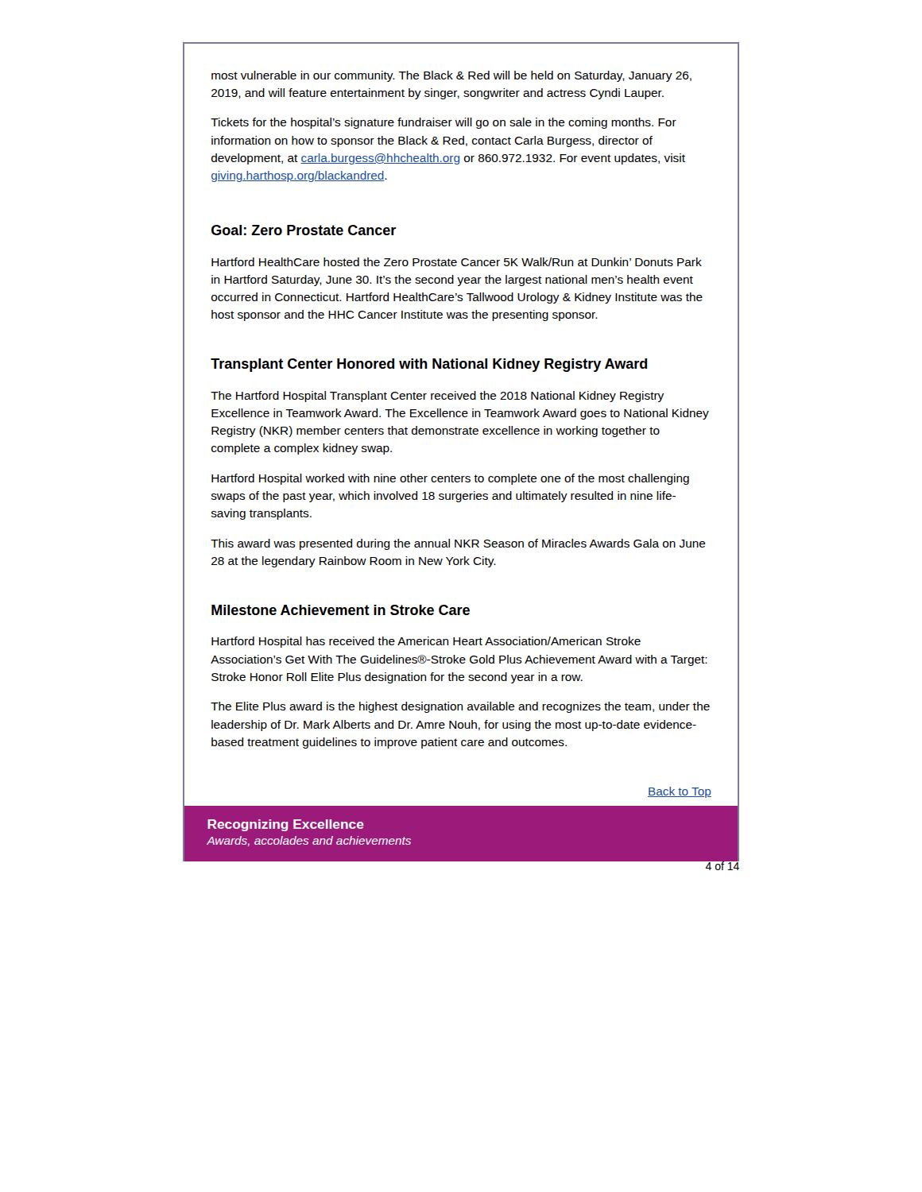most vulnerable in our community. The Black & Red will be held on Saturday, January 26, 2019, and will feature entertainment by singer, songwriter and actress Cyndi Lauper.
Tickets for the hospital’s signature fundraiser will go on sale in the coming months. For information on how to sponsor the Black & Red, contact Carla Burgess, director of development, at carla.burgess@hhchealth.org or 860.972.1932. For event updates, visit giving.harthosp.org/blackandred.
Goal: Zero Prostate Cancer
Hartford HealthCare hosted the Zero Prostate Cancer 5K Walk/Run at Dunkin’ Donuts Park in Hartford Saturday, June 30. It’s the second year the largest national men’s health event occurred in Connecticut. Hartford HealthCare’s Tallwood Urology & Kidney Institute was the host sponsor and the HHC Cancer Institute was the presenting sponsor.
Transplant Center Honored with National Kidney Registry Award
The Hartford Hospital Transplant Center received the 2018 National Kidney Registry Excellence in Teamwork Award. The Excellence in Teamwork Award goes to National Kidney Registry (NKR) member centers that demonstrate excellence in working together to complete a complex kidney swap.
Hartford Hospital worked with nine other centers to complete one of the most challenging swaps of the past year, which involved 18 surgeries and ultimately resulted in nine life-saving transplants.
This award was presented during the annual NKR Season of Miracles Awards Gala on June 28 at the legendary Rainbow Room in New York City.
Milestone Achievement in Stroke Care
Hartford Hospital has received the American Heart Association/American Stroke Association’s Get With The Guidelines®-Stroke Gold Plus Achievement Award with a Target: Stroke Honor Roll Elite Plus designation for the second year in a row.
The Elite Plus award is the highest designation available and recognizes the team, under the leadership of Dr. Mark Alberts and Dr. Amre Nouh, for using the most up-to-date evidence-based treatment guidelines to improve patient care and outcomes.
Back to Top
Recognizing Excellence
Awards, accolades and achievements
4 of 14